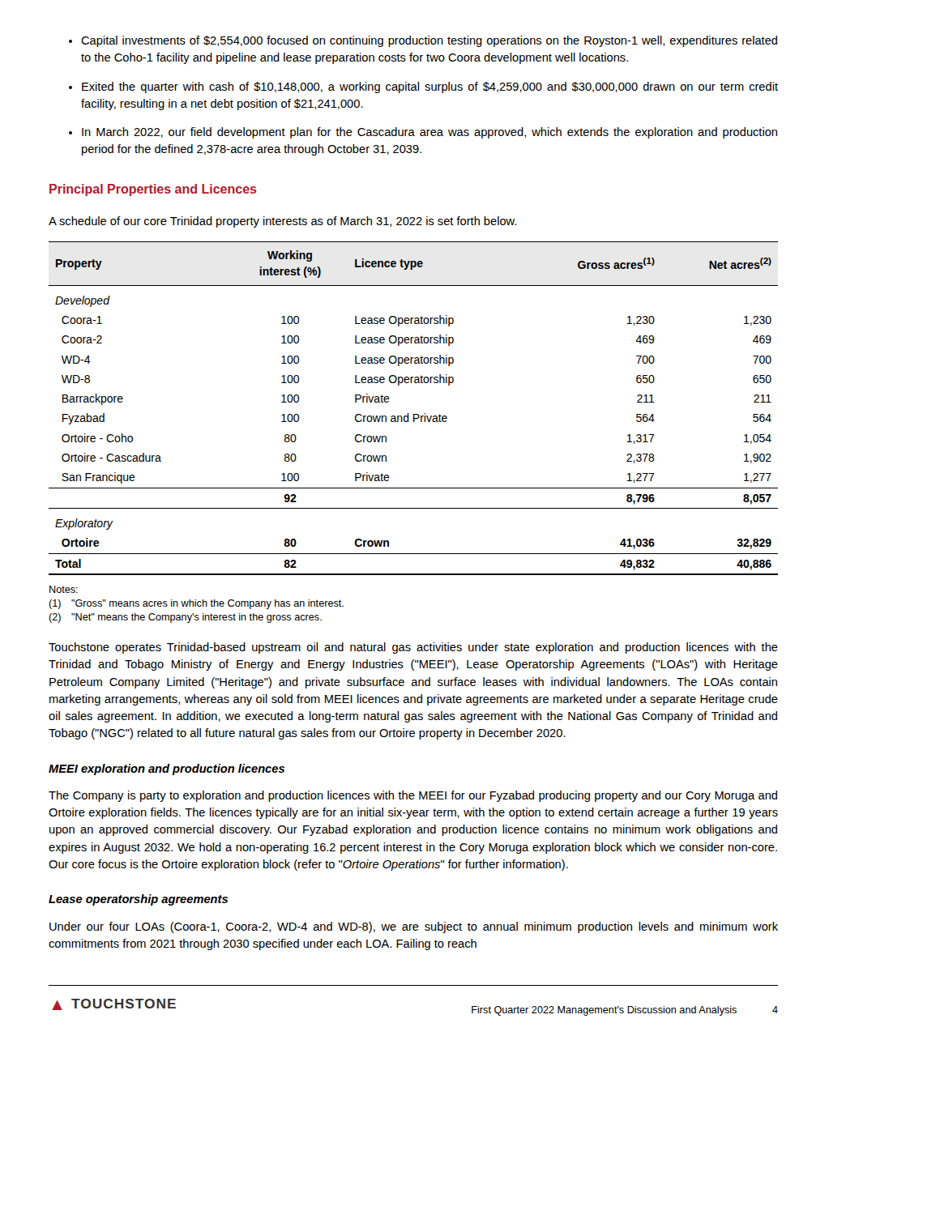Capital investments of $2,554,000 focused on continuing production testing operations on the Royston-1 well, expenditures related to the Coho-1 facility and pipeline and lease preparation costs for two Coora development well locations.
Exited the quarter with cash of $10,148,000, a working capital surplus of $4,259,000 and $30,000,000 drawn on our term credit facility, resulting in a net debt position of $21,241,000.
In March 2022, our field development plan for the Cascadura area was approved, which extends the exploration and production period for the defined 2,378-acre area through October 31, 2039.
Principal Properties and Licences
A schedule of our core Trinidad property interests as of March 31, 2022 is set forth below.
| Property | Working interest (%) | Licence type | Gross acres (1) | Net acres (2) |
| --- | --- | --- | --- | --- |
| Developed |
| Coora-1 | 100 | Lease Operatorship | 1,230 | 1,230 |
| Coora-2 | 100 | Lease Operatorship | 469 | 469 |
| WD-4 | 100 | Lease Operatorship | 700 | 700 |
| WD-8 | 100 | Lease Operatorship | 650 | 650 |
| Barrackpore | 100 | Private | 211 | 211 |
| Fyzabad | 100 | Crown and Private | 564 | 564 |
| Ortoire - Coho | 80 | Crown | 1,317 | 1,054 |
| Ortoire - Cascadura | 80 | Crown | 2,378 | 1,902 |
| San Francique | 100 | Private | 1,277 | 1,277 |
| | 92 | | 8,796 | 8,057 |
| Exploratory |
| Ortoire | 80 | Crown | 41,036 | 32,829 |
| Total | 82 | | 49,832 | 40,886 |
Notes: (1)"Gross" means acres in which the Company has an interest. (2)"Net" means the Company's interest in the gross acres.
Touchstone operates Trinidad-based upstream oil and natural gas activities under state exploration and production licences with the Trinidad and Tobago Ministry of Energy and Energy Industries ("MEEI"), Lease Operatorship Agreements ("LOAs") with Heritage Petroleum Company Limited ("Heritage") and private subsurface and surface leases with individual landowners. The LOAs contain marketing arrangements, whereas any oil sold from MEEI licences and private agreements are marketed under a separate Heritage crude oil sales agreement. In addition, we executed a long-term natural gas sales agreement with the National Gas Company of Trinidad and Tobago ("NGC") related to all future natural gas sales from our Ortoire property in December 2020.
MEEI exploration and production licences
The Company is party to exploration and production licences with the MEEI for our Fyzabad producing property and our Cory Moruga and Ortoire exploration fields. The licences typically are for an initial six-year term, with the option to extend certain acreage a further 19 years upon an approved commercial discovery. Our Fyzabad exploration and production licence contains no minimum work obligations and expires in August 2032. We hold a non-operating 16.2 percent interest in the Cory Moruga exploration block which we consider non-core. Our core focus is the Ortoire exploration block (refer to "Ortoire Operations" for further information).
Lease operatorship agreements
Under our four LOAs (Coora-1, Coora-2, WD-4 and WD-8), we are subject to annual minimum production levels and minimum work commitments from 2021 through 2030 specified under each LOA. Failing to reach
▲ TOUCHSTONE
First Quarter 2022 Management's Discussion and Analysis 4